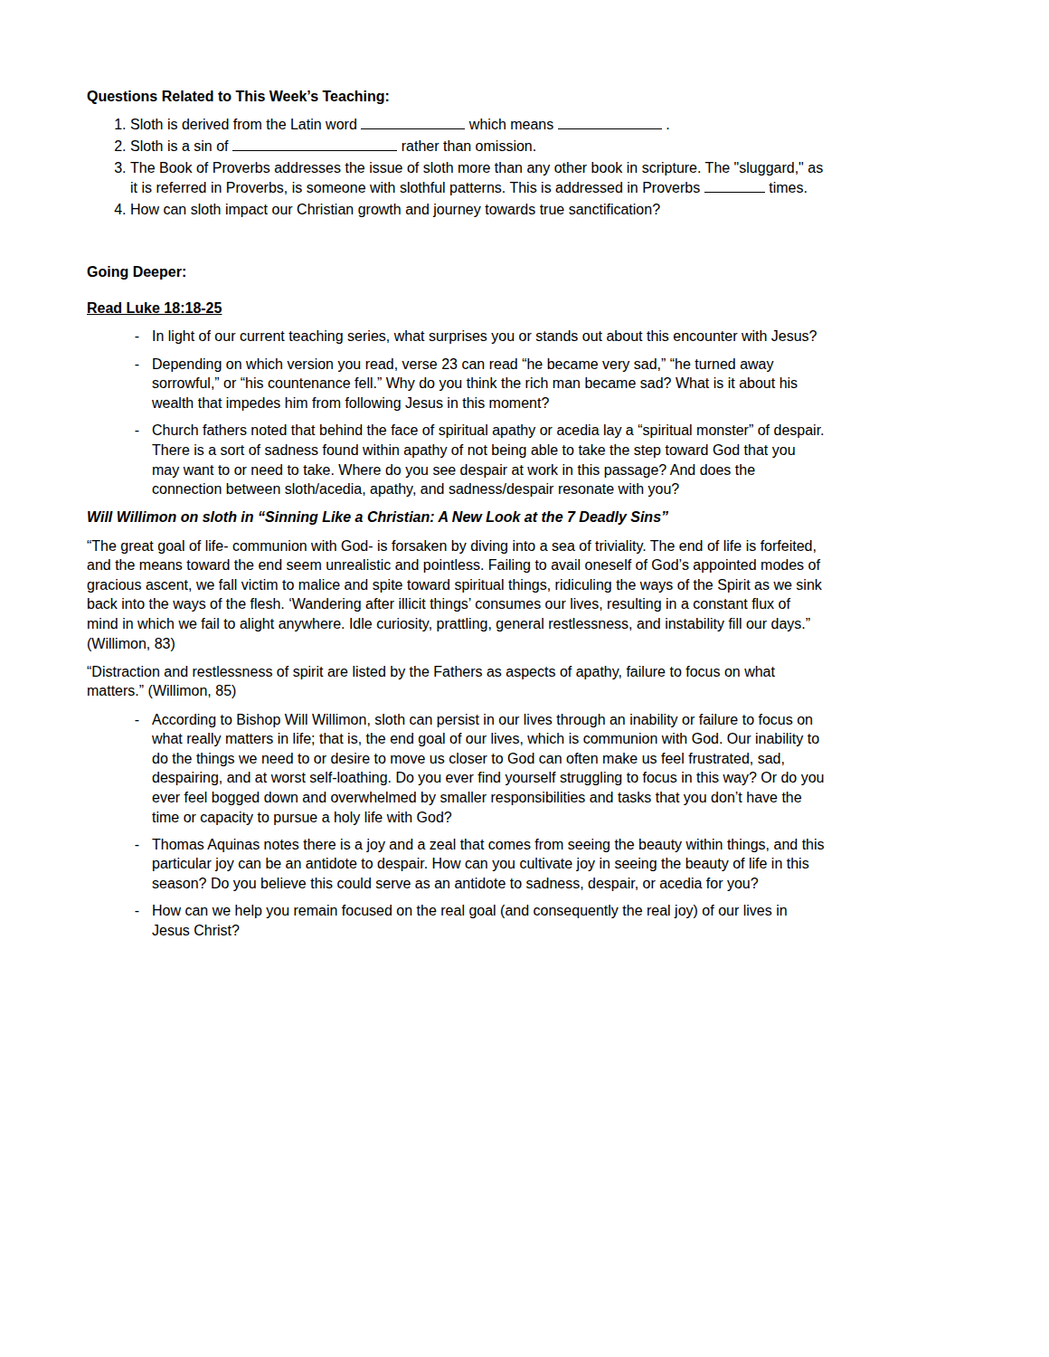Questions Related to This Week’s Teaching:
Sloth is derived from the Latin word which means .
Sloth is a sin of rather than omission.
The Book of Proverbs addresses the issue of sloth more than any other book in scripture. The "sluggard," as it is referred in Proverbs, is someone with slothful patterns. This is addressed in Proverbs times.
How can sloth impact our Christian growth and journey towards true sanctification?
Going Deeper:
Read Luke 18:18-25
In light of our current teaching series, what surprises you or stands out about this encounter with Jesus?
Depending on which version you read, verse 23 can read “he became very sad,” “he turned away sorrowful,” or “his countenance fell.” Why do you think the rich man became sad? What is it about his wealth that impedes him from following Jesus in this moment?
Church fathers noted that behind the face of spiritual apathy or acedia lay a “spiritual monster” of despair. There is a sort of sadness found within apathy of not being able to take the step toward God that you may want to or need to take. Where do you see despair at work in this passage? And does the connection between sloth/acedia, apathy, and sadness/despair resonate with you?
Will Willimon on sloth in “Sinning Like a Christian: A New Look at the 7 Deadly Sins”
“The great goal of life- communion with God- is forsaken by diving into a sea of triviality. The end of life is forfeited, and the means toward the end seem unrealistic and pointless. Failing to avail oneself of God’s appointed modes of gracious ascent, we fall victim to malice and spite toward spiritual things, ridiculing the ways of the Spirit as we sink back into the ways of the flesh. ‘Wandering after illicit things’ consumes our lives, resulting in a constant flux of mind in which we fail to alight anywhere. Idle curiosity, prattling, general restlessness, and instability fill our days.” (Willimon, 83)
“Distraction and restlessness of spirit are listed by the Fathers as aspects of apathy, failure to focus on what matters.” (Willimon, 85)
According to Bishop Will Willimon, sloth can persist in our lives through an inability or failure to focus on what really matters in life; that is, the end goal of our lives, which is communion with God. Our inability to do the things we need to or desire to move us closer to God can often make us feel frustrated, sad, despairing, and at worst self-loathing. Do you ever find yourself struggling to focus in this way? Or do you ever feel bogged down and overwhelmed by smaller responsibilities and tasks that you don’t have the time or capacity to pursue a holy life with God?
Thomas Aquinas notes there is a joy and a zeal that comes from seeing the beauty within things, and this particular joy can be an antidote to despair. How can you cultivate joy in seeing the beauty of life in this season? Do you believe this could serve as an antidote to sadness, despair, or acedia for you?
How can we help you remain focused on the real goal (and consequently the real joy) of our lives in Jesus Christ?